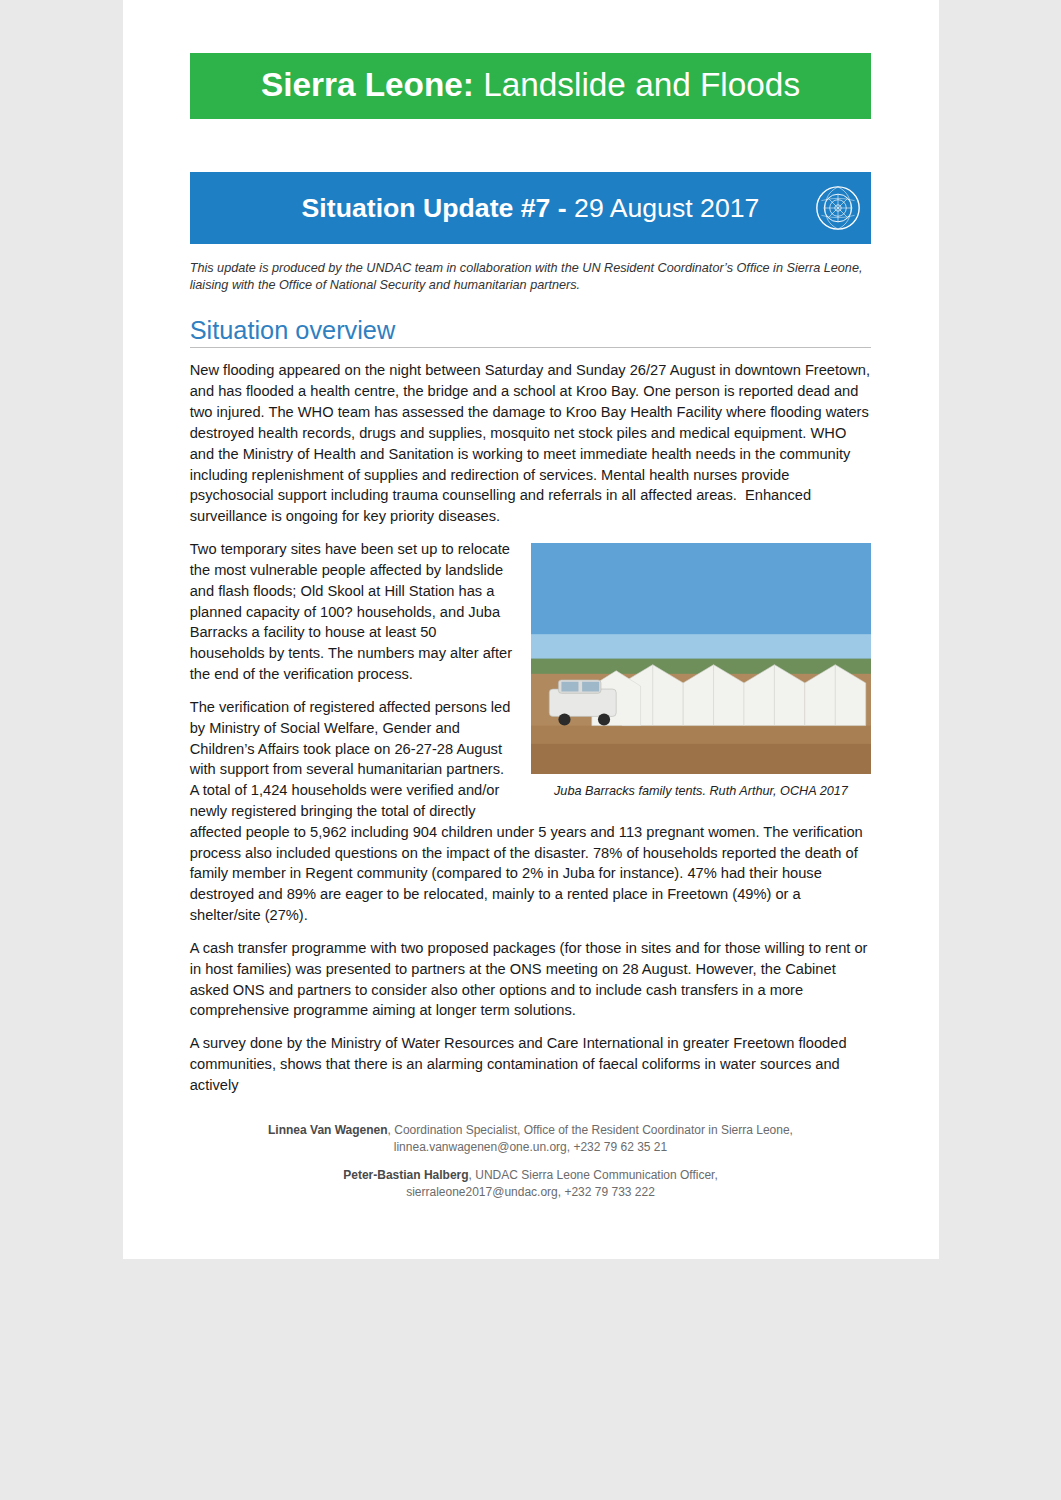Sierra Leone: Landslide and Floods
Situation Update #7 - 29 August 2017
This update is produced by the UNDAC team in collaboration with the UN Resident Coordinator’s Office in Sierra Leone, liaising with the Office of National Security and humanitarian partners.
Situation overview
New flooding appeared on the night between Saturday and Sunday 26/27 August in downtown Freetown, and has flooded a health centre, the bridge and a school at Kroo Bay. One person is reported dead and two injured. The WHO team has assessed the damage to Kroo Bay Health Facility where flooding waters destroyed health records, drugs and supplies, mosquito net stock piles and medical equipment. WHO and the Ministry of Health and Sanitation is working to meet immediate health needs in the community including replenishment of supplies and redirection of services. Mental health nurses provide psychosocial support including trauma counselling and referrals in all affected areas. Enhanced surveillance is ongoing for key priority diseases.
Juba Barracks family tents. Ruth Arthur, OCHA 2017
Two temporary sites have been set up to relocate the most vulnerable people affected by landslide and flash floods; Old Skool at Hill Station has a planned capacity of 100? households, and Juba Barracks a facility to house at least 50 households by tents. The numbers may alter after the end of the verification process.
The verification of registered affected persons led by Ministry of Social Welfare, Gender and Children’s Affairs took place on 26-27-28 August with support from several humanitarian partners. A total of 1,424 households were verified and/or newly registered bringing the total of directly affected people to 5,962 including 904 children under 5 years and 113 pregnant women. The verification process also included questions on the impact of the disaster. 78% of households reported the death of family member in Regent community (compared to 2% in Juba for instance). 47% had their house destroyed and 89% are eager to be relocated, mainly to a rented place in Freetown (49%) or a shelter/site (27%).
A cash transfer programme with two proposed packages (for those in sites and for those willing to rent or in host families) was presented to partners at the ONS meeting on 28 August. However, the Cabinet asked ONS and partners to consider also other options and to include cash transfers in a more comprehensive programme aiming at longer term solutions.
A survey done by the Ministry of Water Resources and Care International in greater Freetown flooded communities, shows that there is an alarming contamination of faecal coliforms in water sources and actively
Linnea Van Wagenen, Coordination Specialist, Office of the Resident Coordinator in Sierra Leone,
linnea.vanwagenen@one.un.org, +232 79 62 35 21
Peter-Bastian Halberg, UNDAC Sierra Leone Communication Officer,
sierraleone2017@undac.org, +232 79 733 222